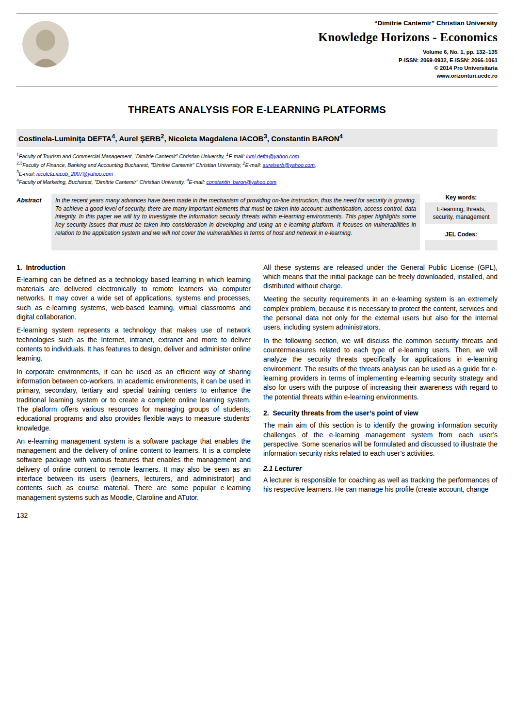“Dimitrie Cantemir” Christian University
Knowledge Horizons - Economics
Volume 6, No. 1, pp. 132–135
P-ISSN: 2069-0932, E-ISSN: 2066-1061
© 2014 Pro Universitaria
www.orizonturi.ucdc.ro
THREATS ANALYSIS FOR E-LEARNING PLATFORMS
Costinela-Luminiţa DEFTA4, Aurel ŞERB2, Nicoleta Magdalena IACOB3, Constantin BARON4
1Faculty of Tourism and Commercial Management, “Dimitrie Cantemir” Christian University, 1E-mail: lumi.defta@yahoo.com
2,3Faculty of Finance, Banking and Accounting Bucharest, "Dimitrie Cantemir" Christian University, 2E-mail: aurelserb@yahoo.com,
3E-mail: nicoleta.iacob_2007@yahoo.com
4Faculty of Marketing, Bucharest, "Dimitrie Cantemir" Christian University, 4E-mail: constantin_baron@yahoo.com
Abstract
In the recent years many advances have been made in the mechanism of providing on-line instruction, thus the need for security is growing. To achieve a good level of security, there are many important elements that must be taken into account: authentication, access control, data integrity. In this paper we will try to investigate the information security threats within e-learning environments. This paper highlights some key security issues that must be taken into consideration in developing and using an e-learning platform. It focuses on vulnerabilities in relation to the application system and we will not cover the vulnerabilities in terms of host and network in e-learning.
Key words:
E-learning, threats, security, management
JEL Codes:
1. Introduction
E-learning can be defined as a technology based learning in which learning materials are delivered electronically to remote learners via computer networks. It may cover a wide set of applications, systems and processes, such as e-learning systems, web-based learning, virtual classrooms and digital collaboration.
E-learning system represents a technology that makes use of network technologies such as the Internet, intranet, extranet and more to deliver contents to individuals. It has features to design, deliver and administer online learning.
In corporate environments, it can be used as an efficient way of sharing information between co-workers. In academic environments, it can be used in primary, secondary, tertiary and special training centers to enhance the traditional learning system or to create a complete online learning system. The platform offers various resources for managing groups of students, educational programs and also provides flexible ways to measure students’ knowledge.
An e-learning management system is a software package that enables the management and the delivery of online content to learners. It is a complete software package with various features that enables the management and delivery of online content to remote learners. It may also be seen as an interface between its users (learners, lecturers, and administrator) and contents such as course material. There are some popular e-learning management systems such as Moodle, Claroline and ATutor.
All these systems are released under the General Public License (GPL), which means that the initial package can be freely downloaded, installed, and distributed without charge.
Meeting the security requirements in an e-learning system is an extremely complex problem, because it is necessary to protect the content, services and the personal data not only for the external users but also for the internal users, including system administrators.
In the following section, we will discuss the common security threats and countermeasures related to each type of e-learning users. Then, we will analyze the security threats specifically for applications in e-learning environment. The results of the threats analysis can be used as a guide for e-learning providers in terms of implementing e-learning security strategy and also for users with the purpose of increasing their awareness with regard to the potential threats within e-learning environments.
2. Security threats from the user’s point of view
The main aim of this section is to identify the growing information security challenges of the e-learning management system from each user’s perspective. Some scenarios will be formulated and discussed to illustrate the information security risks related to each user’s activities.
2.1 Lecturer
A lecturer is responsible for coaching as well as tracking the performances of his respective learners. He can manage his profile (create account, change
132